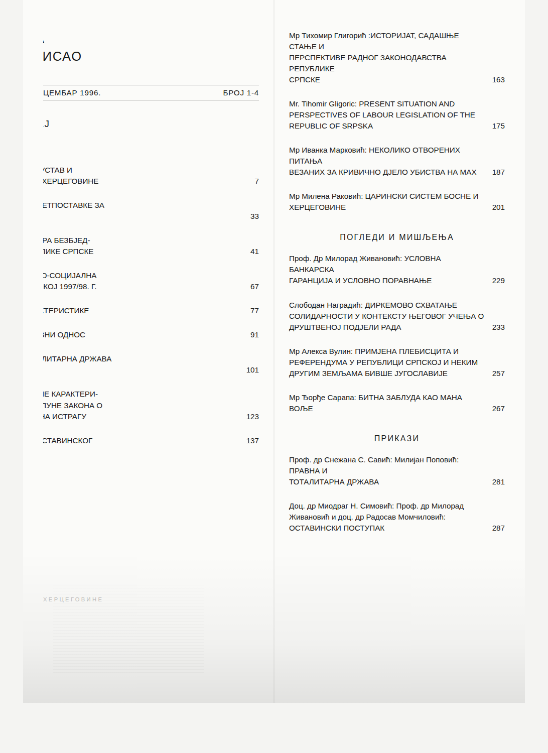РПСКА
ВНА МИСАО
ЈАНУАР-ДЕЦЕМБАР 1996. БРОЈ 1-4
САДРЖАЈ
ЧЛАНЦИ
узмановић: УСТАВ И
Е БОСНЕ И ХЕРЦЕГОВИНЕ 7
вановић: ПРЕТПОСТАВКЕ ЗА
СТАЊЕ 33
ИСТЕМ МЈЕРА БЕЗБЈЕД-
АВУ РЕПУБЛИКЕ СРПСКЕ 41
ЕКОНОМСКО-СОЦИЈАЛНА
ЛИЦИ СРПСКОЈ 1997/98. Г. 67
НЕКЕ КАРАКТЕРИСТИКЕ 77
РАВНОПРАВНИ ОДНОС 91
А НЕОТОТАЛИТАРНА ДРЖАВА
УШТВА" 101
ић: ОСНОВНЕ КАРАКТЕРИ-
МЕНЕ И ДОПУНЕ ЗАКОНА О
У ОДНОСУ НА ИСТРАГУ 123
овић: ТОК ОСТАВИНСКОГ 137
Мр Тихомир Глигорић :ИСТОРИЈАТ, САДАШЊЕ СТАЊЕ И
ПЕРСПЕКТИВЕ РАДНОГ ЗАКОНОДАВСТВА РЕПУБЛИКЕ
СРПСКЕ 163
Mr. Tihomir Gligoric: PRESENT SITUATION AND
PERSPECTIVES OF LABOUR LEGISLATION OF THE
REPUBLIC OF SRPSKA 175
Мр Иванка Марковић: НЕКОЛИКО ОТВОРЕНИХ ПИТАЊА
ВЕЗАНИХ ЗА КРИВИЧНО ДЈЕЛО УБИСТВА НА МАХ 187
Мр Милена Раковић: ЦАРИНСКИ СИСТЕМ БОСНЕ И
ХЕРЦЕГОВИНЕ 201
ПОГЛЕДИ И МИШЉЕЊА
Проф. Др Милорад Живановић: УСЛОВНА БАНКАРСКА
ГАРАНЦИЈА И УСЛОВНО ПОРАВНАЊЕ 229
Слободан Наградић: ДИРКЕМОВО СХВАТАЊЕ
СОЛИДАРНОСТИ У КОНТЕКСТУ ЊЕГОВОГ УЧЕЊА О
ДРУШТВЕНОЈ ПОДЈЕЛИ РАДА 233
Мр Алекса Вулин: ПРИМЈЕНА ПЛЕБИСЦИТА И
РЕФЕРЕНДУМА У РЕПУБЛИЦИ СРПСКОЈ И НЕКИМ
ДРУГИМ ЗЕМЉАМА БИВШЕ ЈУГОСЛАВИЈЕ 257
Мр Ђорђе Сарапа: БИТНА ЗАБЛУДА КАО МАНА ВОЉЕ 267
ПРИКАЗИ
Проф. др Снежана С. Савић: Милијан Поповић: ПРАВНА И
ТОТАЛИТАРНА ДРЖАВА 281
Доц. др Миодраг Н. Симовић: Проф. др Милорад
Живановић и доц. др Радосав Момчиловић:
ОСТАВИНСКИ ПОСТУПАК 287
ХЕРЦЕГОВИНЕ